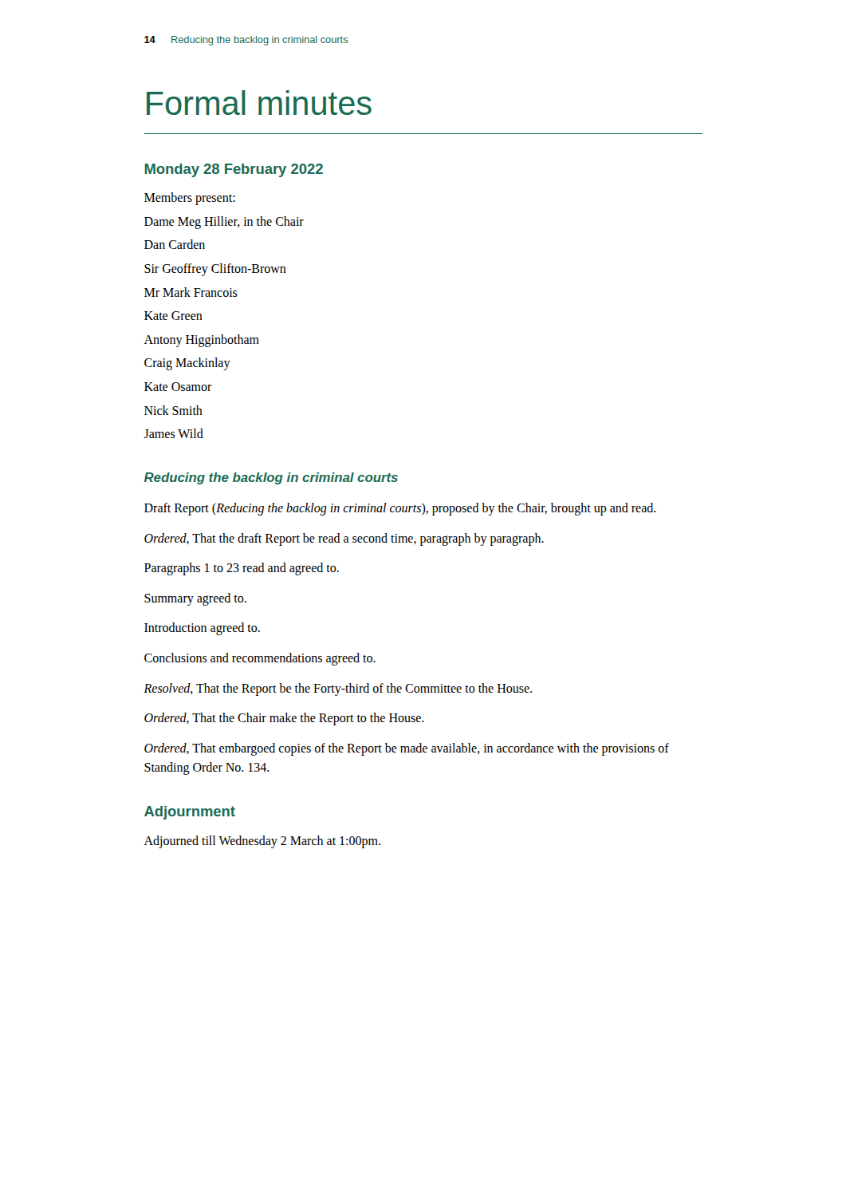14 Reducing the backlog in criminal courts
Formal minutes
Monday 28 February 2022
Members present:
Dame Meg Hillier, in the Chair
Dan Carden
Sir Geoffrey Clifton-Brown
Mr Mark Francois
Kate Green
Antony Higginbotham
Craig Mackinlay
Kate Osamor
Nick Smith
James Wild
Reducing the backlog in criminal courts
Draft Report (Reducing the backlog in criminal courts), proposed by the Chair, brought up and read.
Ordered, That the draft Report be read a second time, paragraph by paragraph.
Paragraphs 1 to 23 read and agreed to.
Summary agreed to.
Introduction agreed to.
Conclusions and recommendations agreed to.
Resolved, That the Report be the Forty-third of the Committee to the House.
Ordered, That the Chair make the Report to the House.
Ordered, That embargoed copies of the Report be made available, in accordance with the provisions of Standing Order No. 134.
Adjournment
Adjourned till Wednesday 2 March at 1:00pm.